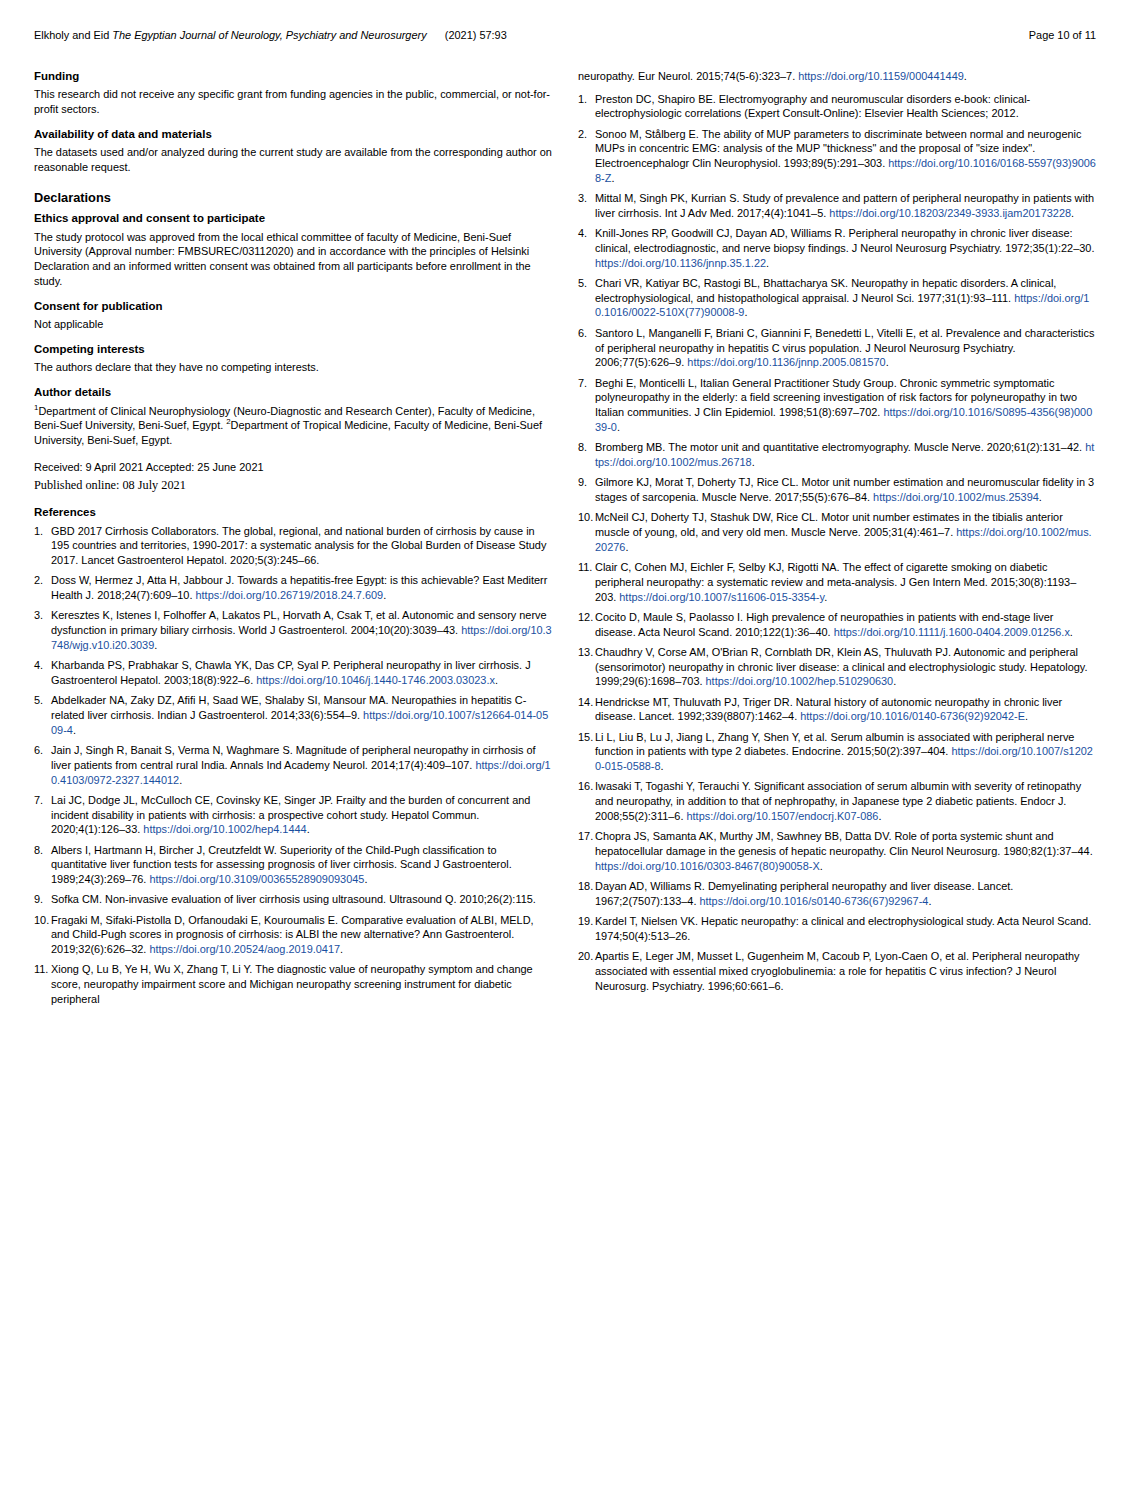Elkholy and Eid The Egyptian Journal of Neurology, Psychiatry and Neurosurgery (2021) 57:93
Page 10 of 11
Funding
This research did not receive any specific grant from funding agencies in the public, commercial, or not-for-profit sectors.
Availability of data and materials
The datasets used and/or analyzed during the current study are available from the corresponding author on reasonable request.
Declarations
Ethics approval and consent to participate
The study protocol was approved from the local ethical committee of faculty of Medicine, Beni-Suef University (Approval number: FMBSUREC/03112020) and in accordance with the principles of Helsinki Declaration and an informed written consent was obtained from all participants before enrollment in the study.
Consent for publication
Not applicable
Competing interests
The authors declare that they have no competing interests.
Author details
1Department of Clinical Neurophysiology (Neuro-Diagnostic and Research Center), Faculty of Medicine, Beni-Suef University, Beni-Suef, Egypt. 2Department of Tropical Medicine, Faculty of Medicine, Beni-Suef University, Beni-Suef, Egypt.
Received: 9 April 2021 Accepted: 25 June 2021
Published online: 08 July 2021
References
GBD 2017 Cirrhosis Collaborators. The global, regional, and national burden of cirrhosis by cause in 195 countries and territories, 1990-2017: a systematic analysis for the Global Burden of Disease Study 2017. Lancet Gastroenterol Hepatol. 2020;5(3):245–66.
Doss W, Hermez J, Atta H, Jabbour J. Towards a hepatitis-free Egypt: is this achievable? East Mediterr Health J. 2018;24(7):609–10. https://doi.org/10.26719/2018.24.7.609.
Keresztes K, Istenes I, Folhoffer A, Lakatos PL, Horvath A, Csak T, et al. Autonomic and sensory nerve dysfunction in primary biliary cirrhosis. World J Gastroenterol. 2004;10(20):3039–43. https://doi.org/10.3748/wjg.v10.i20.3039.
Kharbanda PS, Prabhakar S, Chawla YK, Das CP, Syal P. Peripheral neuropathy in liver cirrhosis. J Gastroenterol Hepatol. 2003;18(8):922–6. https://doi.org/10.1046/j.1440-1746.2003.03023.x.
Abdelkader NA, Zaky DZ, Afifi H, Saad WE, Shalaby SI, Mansour MA. Neuropathies in hepatitis C-related liver cirrhosis. Indian J Gastroenterol. 2014;33(6):554–9. https://doi.org/10.1007/s12664-014-0509-4.
Jain J, Singh R, Banait S, Verma N, Waghmare S. Magnitude of peripheral neuropathy in cirrhosis of liver patients from central rural India. Annals Ind Academy Neurol. 2014;17(4):409–107. https://doi.org/10.4103/0972-2327.144012.
Lai JC, Dodge JL, McCulloch CE, Covinsky KE, Singer JP. Frailty and the burden of concurrent and incident disability in patients with cirrhosis: a prospective cohort study. Hepatol Commun. 2020;4(1):126–33. https://doi.org/10.1002/hep4.1444.
Albers I, Hartmann H, Bircher J, Creutzfeldt W. Superiority of the Child-Pugh classification to quantitative liver function tests for assessing prognosis of liver cirrhosis. Scand J Gastroenterol. 1989;24(3):269–76. https://doi.org/10.3109/00365528909093045.
Sofka CM. Non-invasive evaluation of liver cirrhosis using ultrasound. Ultrasound Q. 2010;26(2):115.
Fragaki M, Sifaki-Pistolla D, Orfanoudaki E, Kouroumalis E. Comparative evaluation of ALBI, MELD, and Child-Pugh scores in prognosis of cirrhosis: is ALBI the new alternative? Ann Gastroenterol. 2019;32(6):626–32. https://doi.org/10.20524/aog.2019.0417.
Xiong Q, Lu B, Ye H, Wu X, Zhang T, Li Y. The diagnostic value of neuropathy symptom and change score, neuropathy impairment score and Michigan neuropathy screening instrument for diabetic peripheral
neuropathy. Eur Neurol. 2015;74(5-6):323–7. https://doi.org/10.1159/000441449.
Preston DC, Shapiro BE. Electromyography and neuromuscular disorders e-book: clinical-electrophysiologic correlations (Expert Consult-Online): Elsevier Health Sciences; 2012.
Sonoo M, Stålberg E. The ability of MUP parameters to discriminate between normal and neurogenic MUPs in concentric EMG: analysis of the MUP "thickness" and the proposal of "size index". Electroencephalogr Clin Neurophysiol. 1993;89(5):291–303. https://doi.org/10.1016/0168-5597(93)90068-Z.
Mittal M, Singh PK, Kurrian S. Study of prevalence and pattern of peripheral neuropathy in patients with liver cirrhosis. Int J Adv Med. 2017;4(4):1041–5. https://doi.org/10.18203/2349-3933.ijam20173228.
Knill-Jones RP, Goodwill CJ, Dayan AD, Williams R. Peripheral neuropathy in chronic liver disease: clinical, electrodiagnostic, and nerve biopsy findings. J Neurol Neurosurg Psychiatry. 1972;35(1):22–30. https://doi.org/10.1136/jnnp.35.1.22.
Chari VR, Katiyar BC, Rastogi BL, Bhattacharya SK. Neuropathy in hepatic disorders. A clinical, electrophysiological, and histopathological appraisal. J Neurol Sci. 1977;31(1):93–111. https://doi.org/10.1016/0022-510X(77)90008-9.
Santoro L, Manganelli F, Briani C, Giannini F, Benedetti L, Vitelli E, et al. Prevalence and characteristics of peripheral neuropathy in hepatitis C virus population. J Neurol Neurosurg Psychiatry. 2006;77(5):626–9. https://doi.org/10.1136/jnnp.2005.081570.
Beghi E, Monticelli L, Italian General Practitioner Study Group. Chronic symmetric symptomatic polyneuropathy in the elderly: a field screening investigation of risk factors for polyneuropathy in two Italian communities. J Clin Epidemiol. 1998;51(8):697–702. https://doi.org/10.1016/S0895-4356(98)00039-0.
Bromberg MB. The motor unit and quantitative electromyography. Muscle Nerve. 2020;61(2):131–42. https://doi.org/10.1002/mus.26718.
Gilmore KJ, Morat T, Doherty TJ, Rice CL. Motor unit number estimation and neuromuscular fidelity in 3 stages of sarcopenia. Muscle Nerve. 2017;55(5):676–84. https://doi.org/10.1002/mus.25394.
McNeil CJ, Doherty TJ, Stashuk DW, Rice CL. Motor unit number estimates in the tibialis anterior muscle of young, old, and very old men. Muscle Nerve. 2005;31(4):461–7. https://doi.org/10.1002/mus.20276.
Clair C, Cohen MJ, Eichler F, Selby KJ, Rigotti NA. The effect of cigarette smoking on diabetic peripheral neuropathy: a systematic review and meta-analysis. J Gen Intern Med. 2015;30(8):1193–203. https://doi.org/10.1007/s11606-015-3354-y.
Cocito D, Maule S, Paolasso I. High prevalence of neuropathies in patients with end-stage liver disease. Acta Neurol Scand. 2010;122(1):36–40. https://doi.org/10.1111/j.1600-0404.2009.01256.x.
Chaudhry V, Corse AM, O'Brian R, Cornblath DR, Klein AS, Thuluvath PJ. Autonomic and peripheral (sensorimotor) neuropathy in chronic liver disease: a clinical and electrophysiologic study. Hepatology. 1999;29(6):1698–703. https://doi.org/10.1002/hep.510290630.
Hendrickse MT, Thuluvath PJ, Triger DR. Natural history of autonomic neuropathy in chronic liver disease. Lancet. 1992;339(8807):1462–4. https://doi.org/10.1016/0140-6736(92)92042-E.
Li L, Liu B, Lu J, Jiang L, Zhang Y, Shen Y, et al. Serum albumin is associated with peripheral nerve function in patients with type 2 diabetes. Endocrine. 2015;50(2):397–404. https://doi.org/10.1007/s12020-015-0588-8.
Iwasaki T, Togashi Y, Terauchi Y. Significant association of serum albumin with severity of retinopathy and neuropathy, in addition to that of nephropathy, in Japanese type 2 diabetic patients. Endocr J. 2008;55(2):311–6. https://doi.org/10.1507/endocrj.K07-086.
Chopra JS, Samanta AK, Murthy JM, Sawhney BB, Datta DV. Role of porta systemic shunt and hepatocellular damage in the genesis of hepatic neuropathy. Clin Neurol Neurosurg. 1980;82(1):37–44. https://doi.org/10.1016/0303-8467(80)90058-X.
Dayan AD, Williams R. Demyelinating peripheral neuropathy and liver disease. Lancet. 1967;2(7507):133–4. https://doi.org/10.1016/s0140-6736(67)92967-4.
Kardel T, Nielsen VK. Hepatic neuropathy: a clinical and electrophysiological study. Acta Neurol Scand. 1974;50(4):513–26.
Apartis E, Leger JM, Musset L, Gugenheim M, Cacoub P, Lyon-Caen O, et al. Peripheral neuropathy associated with essential mixed cryoglobulinemia: a role for hepatitis C virus infection? J Neurol Neurosurg. Psychiatry. 1996;60:661–6.